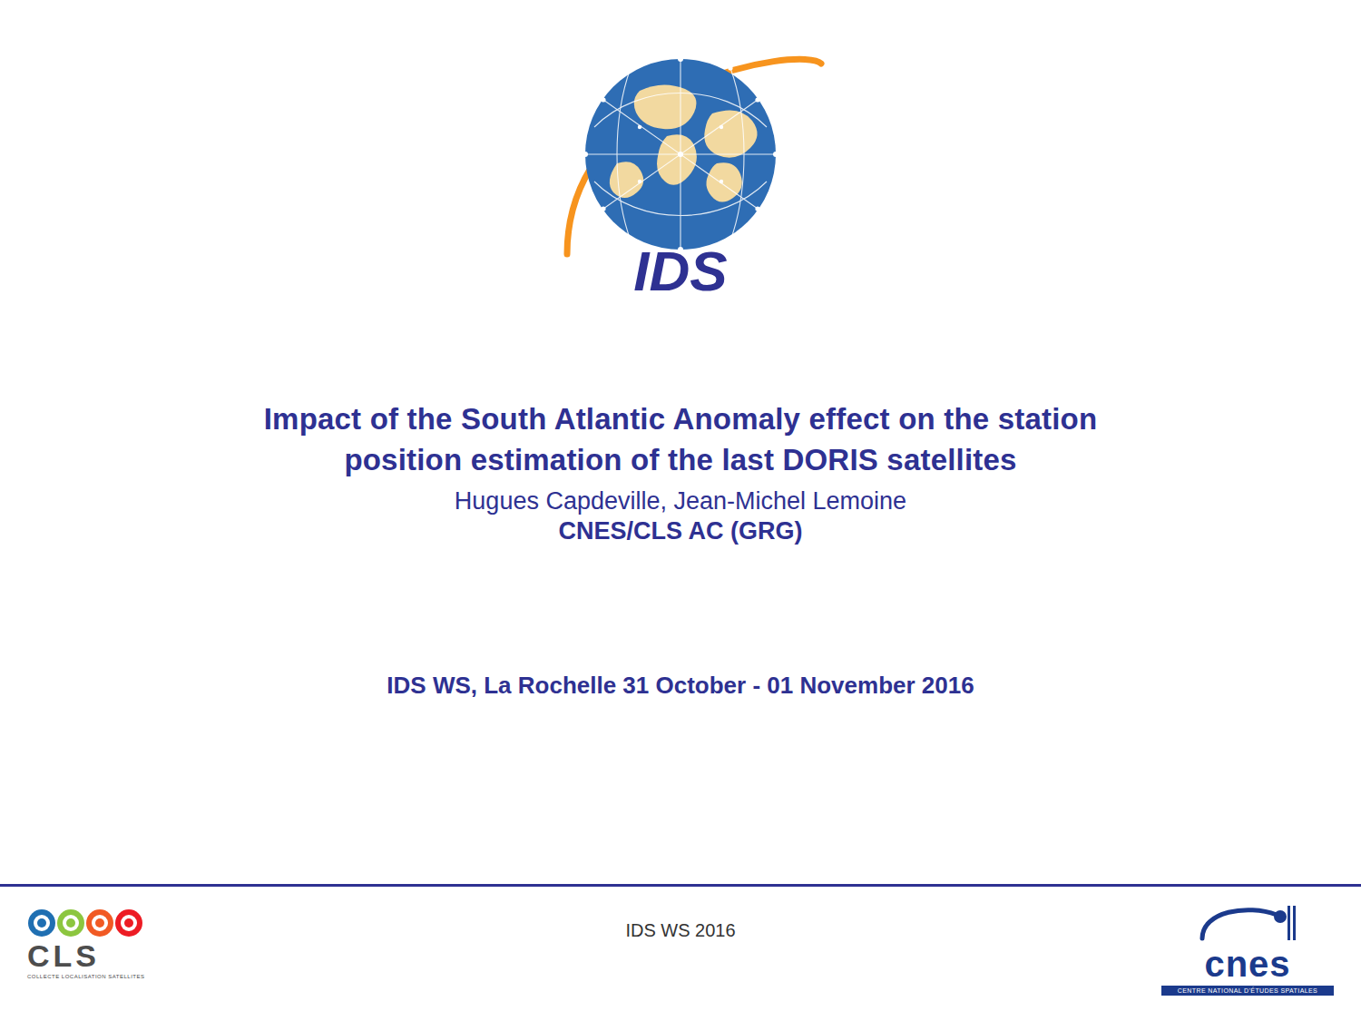IDS
Impact of the South Atlantic Anomaly effect on the station
position estimation of the last DORIS satellites
Hugues Capdeville, Jean-Michel Lemoine
CNES/CLS AC (GRG)
IDS WS, La Rochelle 31 October - 01 November 2016
IDS WS 2016
CLS
COLLECTE LOCALISATION SATELLITES
cnes
CENTRE NATIONAL D'ÉTUDES SPATIALES